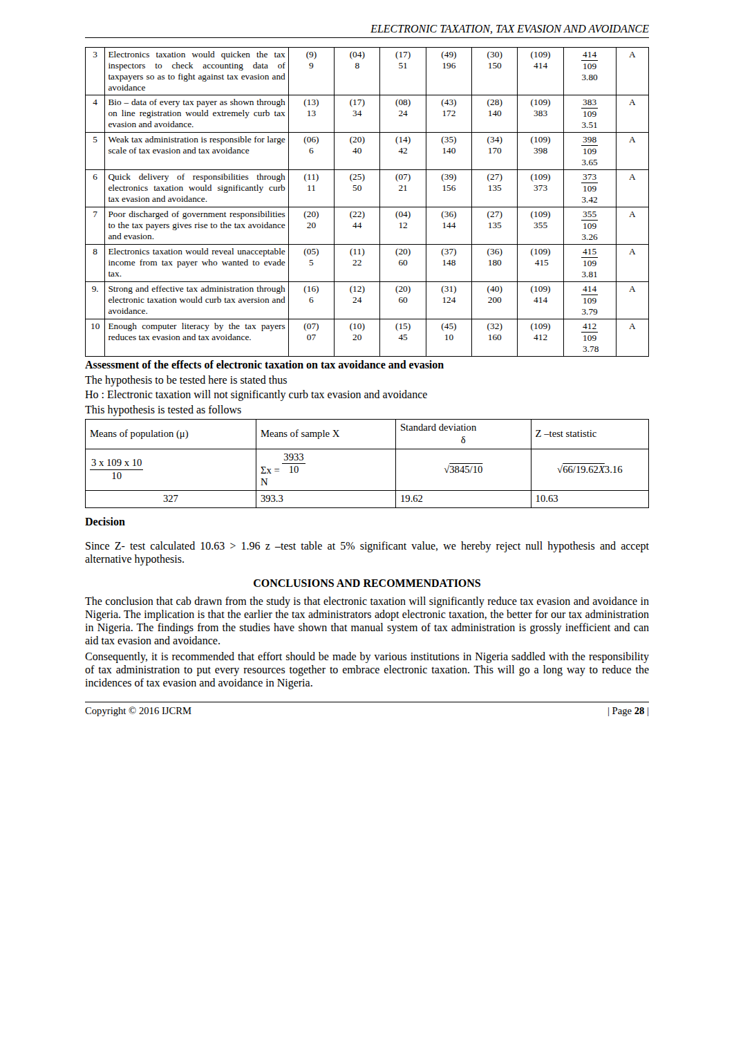ELECTRONIC TAXATION, TAX EVASION AND AVOIDANCE
| 3 | Electronics taxation would quicken the tax inspectors to check accounting data of taxpayers so as to fight against tax evasion and avoidance | (9) 9 | (04) 8 | (17) 51 | (49) 196 | (30) 150 | (109) 414 | 414 109 3.80 | A |
| 4 | Bio – data of every tax payer as shown through on line registration would extremely curb tax evasion and avoidance. | (13) 13 | (17) 34 | (08) 24 | (43) 172 | (28) 140 | (109) 383 | 383 109 3.51 | A |
| 5 | Weak tax administration is responsible for large scale of tax evasion and tax avoidance | (06) 6 | (20) 40 | (14) 42 | (35) 140 | (34) 170 | (109) 398 | 398 109 3.65 | A |
| 6 | Quick delivery of responsibilities through electronics taxation would significantly curb tax evasion and avoidance. | (11) 11 | (25) 50 | (07) 21 | (39) 156 | (27) 135 | (109) 373 | 373 109 3.42 | A |
| 7 | Poor discharged of government responsibilities to the tax payers gives rise to the tax avoidance and evasion. | (20) 20 | (22) 44 | (04) 12 | (36) 144 | (27) 135 | (109) 355 | 355 109 3.26 | A |
| 8 | Electronics taxation would reveal unacceptable income from tax payer who wanted to evade tax. | (05) 5 | (11) 22 | (20) 60 | (37) 148 | (36) 180 | (109) 415 | 415 109 3.81 | A |
| 9. | Strong and effective tax administration through electronic taxation would curb tax aversion and avoidance. | (16) 6 | (12) 24 | (20) 60 | (31) 124 | (40) 200 | (109) 414 | 414 109 3.79 | A |
| 10 | Enough computer literacy by the tax payers reduces tax evasion and tax avoidance. | (07) 07 | (10) 20 | (15) 45 | (45) 10 | (32) 160 | (109) 412 | 412 109 3.78 | A |
Assessment of the effects of electronic taxation on tax avoidance and evasion
The hypothesis to be tested here is stated thus
Ho : Electronic taxation will not significantly curb tax evasion and avoidance
This hypothesis is tested as follows
| Means of population (μ) | Means of sample X | Standard deviation δ | Z –test statistic |
| --- | --- | --- | --- |
| 3 x 109 x 10 10 | Σx = 3933 10 N | √ 3845/10 | √ 66/19.62 X 3.16 |
| 327 | 393.3 | 19.62 | 10.63 |
Decision
Since Z- test calculated 10.63 > 1.96 z –test table at 5% significant value, we hereby reject null hypothesis and accept alternative hypothesis.
CONCLUSIONS AND RECOMMENDATIONS
The conclusion that cab drawn from the study is that electronic taxation will significantly reduce tax evasion and avoidance in Nigeria. The implication is that the earlier the tax administrators adopt electronic taxation, the better for our tax administration in Nigeria. The findings from the studies have shown that manual system of tax administration is grossly inefficient and can aid tax evasion and avoidance.
Consequently, it is recommended that effort should be made by various institutions in Nigeria saddled with the responsibility of tax administration to put every resources together to embrace electronic taxation. This will go a long way to reduce the incidences of tax evasion and avoidance in Nigeria.
Copyright © 2016 IJCRM
| Page 28 |